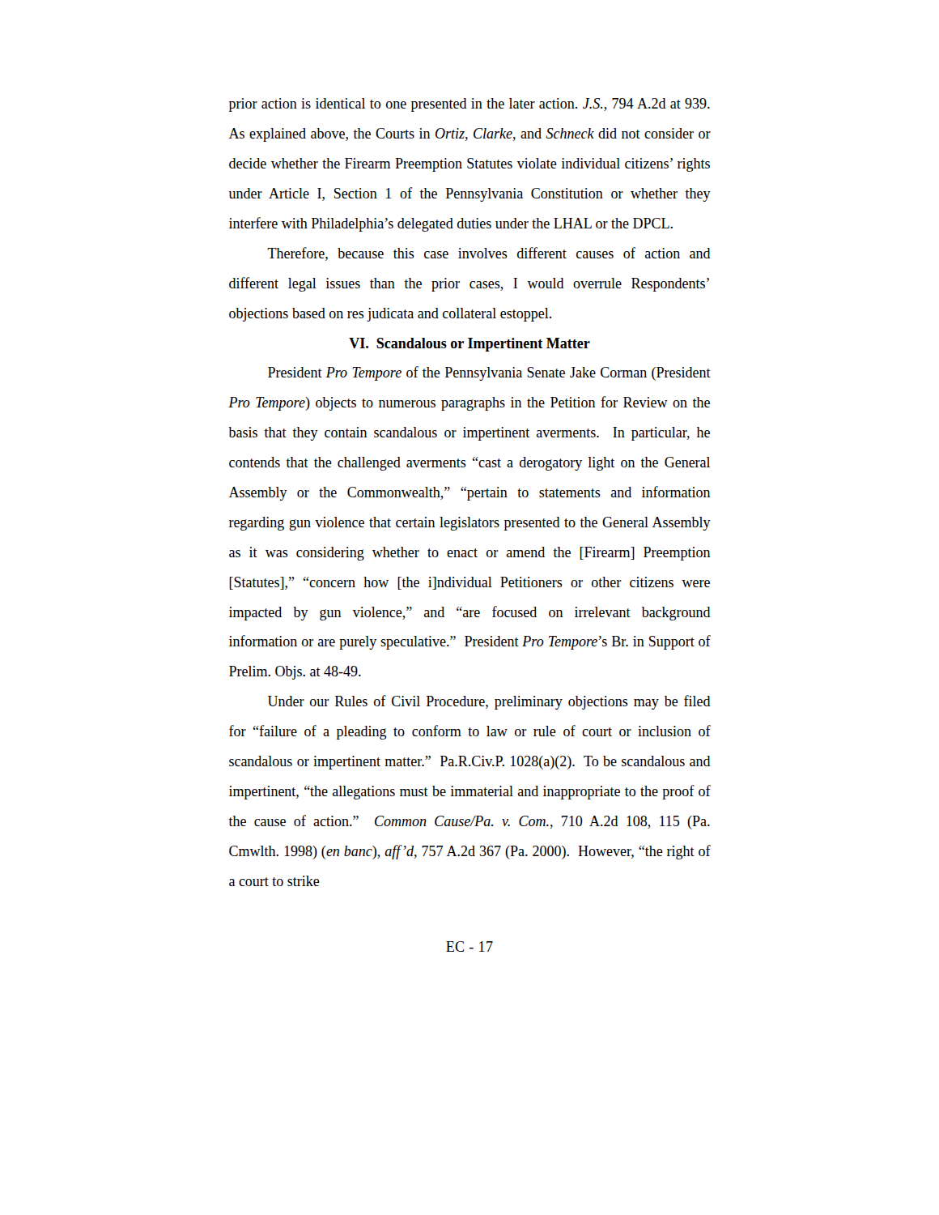prior action is identical to one presented in the later action. J.S., 794 A.2d at 939. As explained above, the Courts in Ortiz, Clarke, and Schneck did not consider or decide whether the Firearm Preemption Statutes violate individual citizens’ rights under Article I, Section 1 of the Pennsylvania Constitution or whether they interfere with Philadelphia’s delegated duties under the LHAL or the DPCL.
Therefore, because this case involves different causes of action and different legal issues than the prior cases, I would overrule Respondents’ objections based on res judicata and collateral estoppel.
VI. Scandalous or Impertinent Matter
President Pro Tempore of the Pennsylvania Senate Jake Corman (President Pro Tempore) objects to numerous paragraphs in the Petition for Review on the basis that they contain scandalous or impertinent averments. In particular, he contends that the challenged averments “cast a derogatory light on the General Assembly or the Commonwealth,” “pertain to statements and information regarding gun violence that certain legislators presented to the General Assembly as it was considering whether to enact or amend the [Firearm] Preemption [Statutes],” “concern how [the i]ndividual Petitioners or other citizens were impacted by gun violence,” and “are focused on irrelevant background information or are purely speculative.” President Pro Tempore’s Br. in Support of Prelim. Objs. at 48-49.
Under our Rules of Civil Procedure, preliminary objections may be filed for “failure of a pleading to conform to law or rule of court or inclusion of scandalous or impertinent matter.” Pa.R.Civ.P. 1028(a)(2). To be scandalous and impertinent, “the allegations must be immaterial and inappropriate to the proof of the cause of action.” Common Cause/Pa. v. Com., 710 A.2d 108, 115 (Pa. Cmwlth. 1998) (en banc), aff’d, 757 A.2d 367 (Pa. 2000). However, “the right of a court to strike
EC - 17